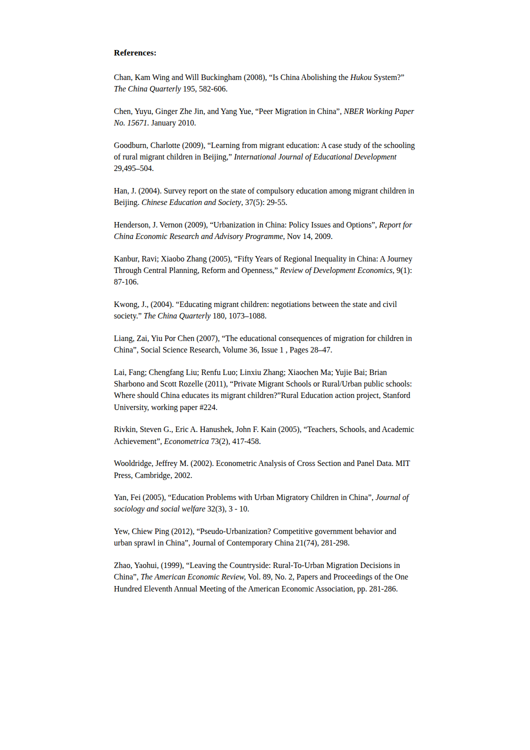References:
Chan, Kam Wing and Will Buckingham (2008), “Is China Abolishing the Hukou System?” The China Quarterly 195, 582-606.
Chen, Yuyu, Ginger Zhe Jin, and Yang Yue, “Peer Migration in China”, NBER Working Paper No. 15671. January 2010.
Goodburn, Charlotte (2009), “Learning from migrant education: A case study of the schooling of rural migrant children in Beijing,” International Journal of Educational Development 29,495–504.
Han, J. (2004). Survey report on the state of compulsory education among migrant children in Beijing. Chinese Education and Society, 37(5): 29-55.
Henderson, J. Vernon (2009), “Urbanization in China: Policy Issues and Options”, Report for China Economic Research and Advisory Programme, Nov 14, 2009.
Kanbur, Ravi; Xiaobo Zhang (2005), “Fifty Years of Regional Inequality in China: A Journey Through Central Planning, Reform and Openness,” Review of Development Economics, 9(1): 87-106.
Kwong, J., (2004). “Educating migrant children: negotiations between the state and civil society.” The China Quarterly 180, 1073–1088.
Liang, Zai, Yiu Por Chen (2007), “The educational consequences of migration for children in China”, Social Science Research, Volume 36, Issue 1 , Pages 28–47.
Lai, Fang; Chengfang Liu; Renfu Luo; Linxiu Zhang; Xiaochen Ma; Yujie Bai; Brian Sharbono and Scott Rozelle (2011), “Private Migrant Schools or Rural/Urban public schools: Where should China educates its migrant children?”Rural Education action project, Stanford University, working paper #224.
Rivkin, Steven G., Eric A. Hanushek, John F. Kain (2005), “Teachers, Schools, and Academic Achievement”, Econometrica 73(2), 417-458.
Wooldridge, Jeffrey M. (2002). Econometric Analysis of Cross Section and Panel Data. MIT Press, Cambridge, 2002.
Yan, Fei (2005), “Education Problems with Urban Migratory Children in China”, Journal of sociology and social welfare 32(3), 3 - 10.
Yew, Chiew Ping (2012), “Pseudo-Urbanization? Competitive government behavior and urban sprawl in China”, Journal of Contemporary China 21(74), 281-298.
Zhao, Yaohui, (1999), “Leaving the Countryside: Rural-To-Urban Migration Decisions in China”, The American Economic Review, Vol. 89, No. 2, Papers and Proceedings of the One Hundred Eleventh Annual Meeting of the American Economic Association, pp. 281-286.